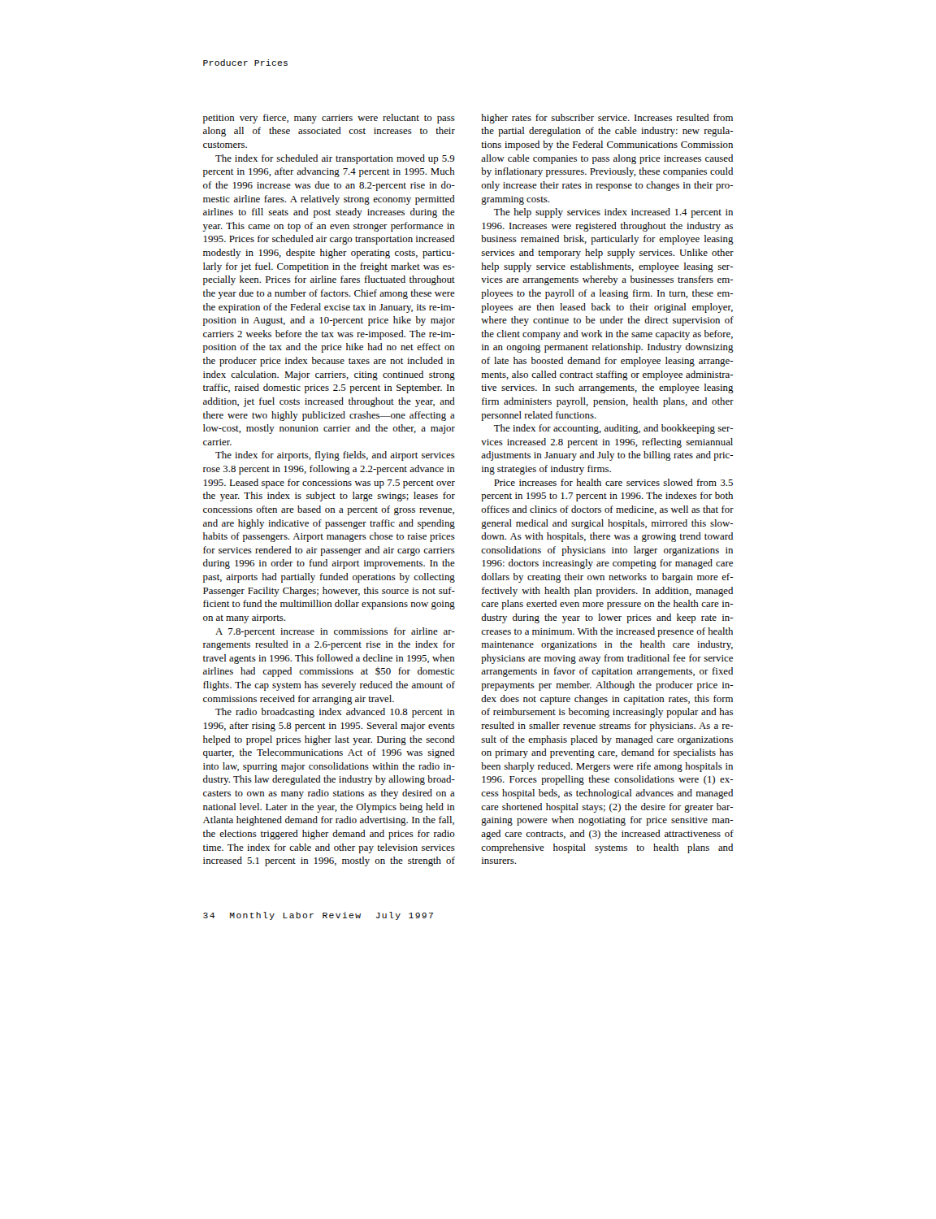Producer Prices
petition very fierce, many carriers were reluctant to pass along all of these associated cost increases to their customers.
The index for scheduled air transportation moved up 5.9 percent in 1996, after advancing 7.4 percent in 1995. Much of the 1996 increase was due to an 8.2-percent rise in domestic airline fares. A relatively strong economy permitted airlines to fill seats and post steady increases during the year. This came on top of an even stronger performance in 1995. Prices for scheduled air cargo transportation increased modestly in 1996, despite higher operating costs, particularly for jet fuel. Competition in the freight market was especially keen. Prices for airline fares fluctuated throughout the year due to a number of factors. Chief among these were the expiration of the Federal excise tax in January, its re-imposition in August, and a 10-percent price hike by major carriers 2 weeks before the tax was re-imposed. The re-imposition of the tax and the price hike had no net effect on the producer price index because taxes are not included in index calculation. Major carriers, citing continued strong traffic, raised domestic prices 2.5 percent in September. In addition, jet fuel costs increased throughout the year, and there were two highly publicized crashes—one affecting a low-cost, mostly nonunion carrier and the other, a major carrier.
The index for airports, flying fields, and airport services rose 3.8 percent in 1996, following a 2.2-percent advance in 1995. Leased space for concessions was up 7.5 percent over the year. This index is subject to large swings; leases for concessions often are based on a percent of gross revenue, and are highly indicative of passenger traffic and spending habits of passengers. Airport managers chose to raise prices for services rendered to air passenger and air cargo carriers during 1996 in order to fund airport improvements. In the past, airports had partially funded operations by collecting Passenger Facility Charges; however, this source is not sufficient to fund the multimillion dollar expansions now going on at many airports.
A 7.8-percent increase in commissions for airline arrangements resulted in a 2.6-percent rise in the index for travel agents in 1996. This followed a decline in 1995, when airlines had capped commissions at $50 for domestic flights. The cap system has severely reduced the amount of commissions received for arranging air travel.
The radio broadcasting index advanced 10.8 percent in 1996, after rising 5.8 percent in 1995. Several major events helped to propel prices higher last year. During the second quarter, the Telecommunications Act of 1996 was signed into law, spurring major consolidations within the radio industry. This law deregulated the industry by allowing broadcasters to own as many radio stations as they desired on a national level. Later in the year, the Olympics being held in Atlanta heightened demand for radio advertising. In the fall, the elections triggered higher demand and prices for radio time. The index for cable and other pay television services increased 5.1 percent in 1996, mostly on the strength of higher rates for subscriber service. Increases resulted from the partial deregulation of the cable industry: new regulations imposed by the Federal Communications Commission allow cable companies to pass along price increases caused by inflationary pressures. Previously, these companies could only increase their rates in response to changes in their programming costs.
The help supply services index increased 1.4 percent in 1996. Increases were registered throughout the industry as business remained brisk, particularly for employee leasing services and temporary help supply services. Unlike other help supply service establishments, employee leasing services are arrangements whereby a businesses transfers employees to the payroll of a leasing firm. In turn, these employees are then leased back to their original employer, where they continue to be under the direct supervision of the client company and work in the same capacity as before, in an ongoing permanent relationship. Industry downsizing of late has boosted demand for employee leasing arrangements, also called contract staffing or employee administrative services. In such arrangements, the employee leasing firm administers payroll, pension, health plans, and other personnel related functions.
The index for accounting, auditing, and bookkeeping services increased 2.8 percent in 1996, reflecting semiannual adjustments in January and July to the billing rates and pricing strategies of industry firms.
Price increases for health care services slowed from 3.5 percent in 1995 to 1.7 percent in 1996. The indexes for both offices and clinics of doctors of medicine, as well as that for general medical and surgical hospitals, mirrored this slowdown. As with hospitals, there was a growing trend toward consolidations of physicians into larger organizations in 1996: doctors increasingly are competing for managed care dollars by creating their own networks to bargain more effectively with health plan providers. In addition, managed care plans exerted even more pressure on the health care industry during the year to lower prices and keep rate increases to a minimum. With the increased presence of health maintenance organizations in the health care industry, physicians are moving away from traditional fee for service arrangements in favor of capitation arrangements, or fixed prepayments per member. Although the producer price index does not capture changes in capitation rates, this form of reimbursement is becoming increasingly popular and has resulted in smaller revenue streams for physicians. As a result of the emphasis placed by managed care organizations on primary and preventing care, demand for specialists has been sharply reduced. Mergers were rife among hospitals in 1996. Forces propelling these consolidations were (1) excess hospital beds, as technological advances and managed care shortened hospital stays; (2) the desire for greater bargaining powere when nogotiating for price sensitive managed care contracts, and (3) the increased attractiveness of comprehensive hospital systems to health plans and insurers.
34 Monthly Labor Review July 1997